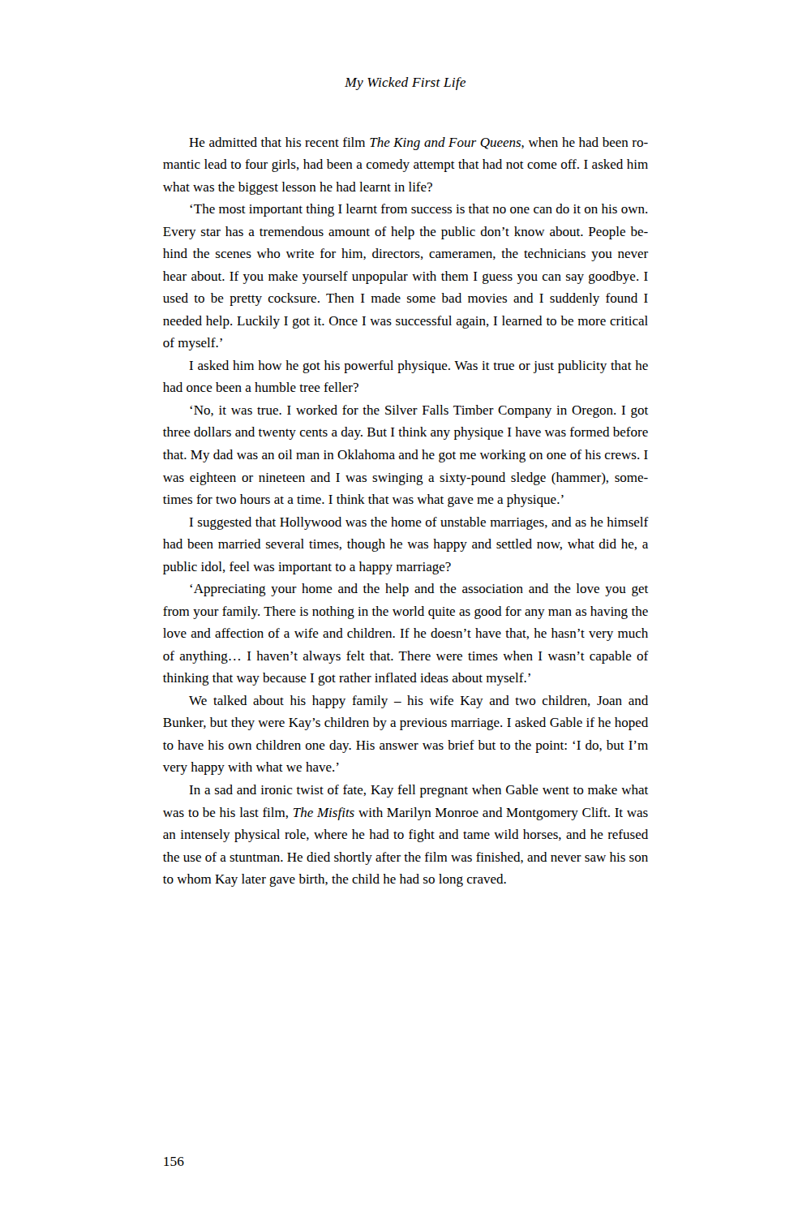My Wicked First Life
He admitted that his recent film The King and Four Queens, when he had been romantic lead to four girls, had been a comedy attempt that had not come off. I asked him what was the biggest lesson he had learnt in life?
‘The most important thing I learnt from success is that no one can do it on his own. Every star has a tremendous amount of help the public don’t know about. People behind the scenes who write for him, directors, cameramen, the technicians you never hear about. If you make yourself unpopular with them I guess you can say goodbye. I used to be pretty cocksure. Then I made some bad movies and I suddenly found I needed help. Luckily I got it. Once I was successful again, I learned to be more critical of myself.’
I asked him how he got his powerful physique. Was it true or just publicity that he had once been a humble tree feller?
‘No, it was true. I worked for the Silver Falls Timber Company in Oregon. I got three dollars and twenty cents a day. But I think any physique I have was formed before that. My dad was an oil man in Oklahoma and he got me working on one of his crews. I was eighteen or nineteen and I was swinging a sixty-pound sledge (hammer), sometimes for two hours at a time. I think that was what gave me a physique.’
I suggested that Hollywood was the home of unstable marriages, and as he himself had been married several times, though he was happy and settled now, what did he, a public idol, feel was important to a happy marriage?
‘Appreciating your home and the help and the association and the love you get from your family. There is nothing in the world quite as good for any man as having the love and affection of a wife and children. If he doesn’t have that, he hasn’t very much of anything… I haven’t always felt that. There were times when I wasn’t capable of thinking that way because I got rather inflated ideas about myself.’
We talked about his happy family – his wife Kay and two children, Joan and Bunker, but they were Kay’s children by a previous marriage. I asked Gable if he hoped to have his own children one day. His answer was brief but to the point: ‘I do, but I’m very happy with what we have.’
In a sad and ironic twist of fate, Kay fell pregnant when Gable went to make what was to be his last film, The Misfits with Marilyn Monroe and Montgomery Clift. It was an intensely physical role, where he had to fight and tame wild horses, and he refused the use of a stuntman. He died shortly after the film was finished, and never saw his son to whom Kay later gave birth, the child he had so long craved.
156